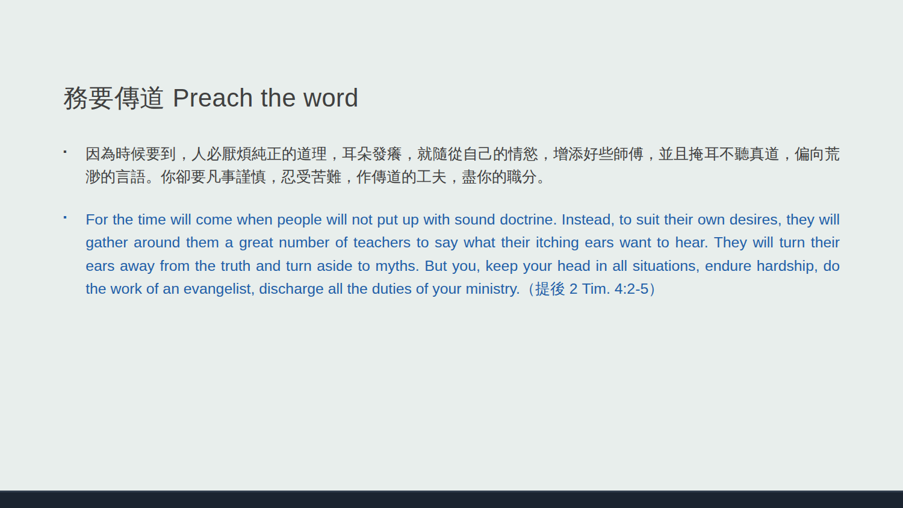務要傳道 Preach the word
因為時候要到，人必厭煩純正的道理，耳朵發癢，就隨從自己的情慾，增添好些師傅，並且掩耳不聽真道，偏向荒渺的言語。你卻要凡事謹慎，忍受苦難，作傳道的工夫，盡你的職分。
For the time will come when people will not put up with sound doctrine. Instead, to suit their own desires, they will gather around them a great number of teachers to say what their itching ears want to hear. They will turn their ears away from the truth and turn aside to myths. But you, keep your head in all situations, endure hardship, do the work of an evangelist, discharge all the duties of your ministry.（提後 2 Tim. 4:2-5）